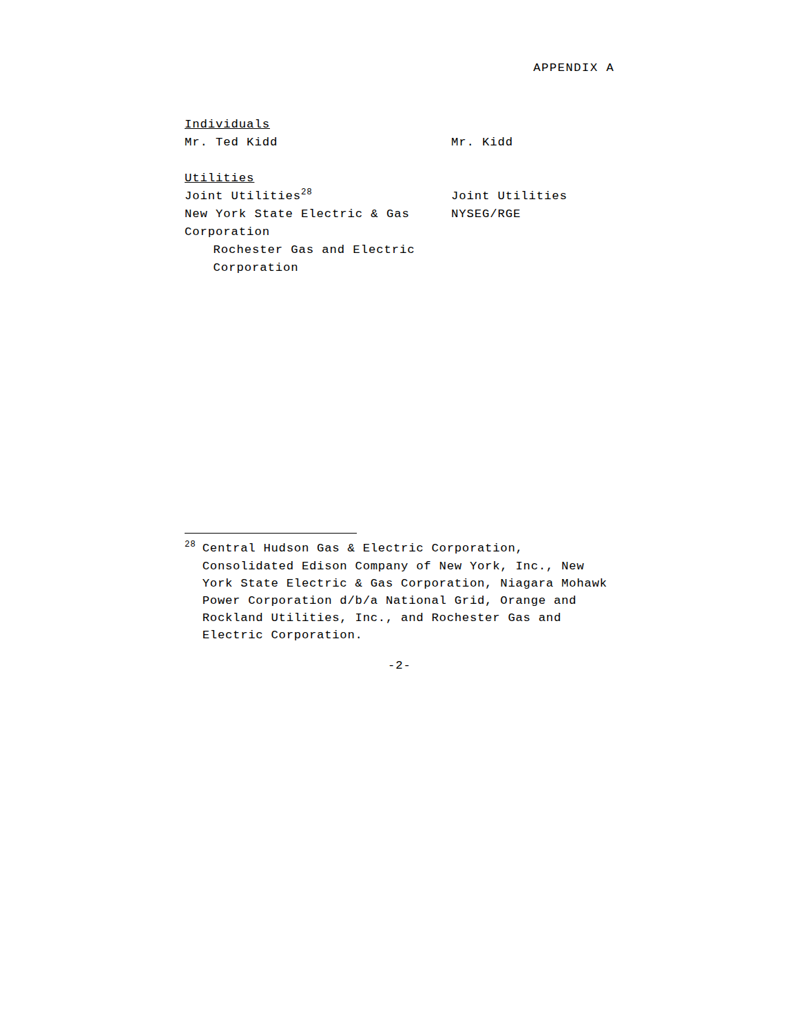APPENDIX A
| Individuals | |
| Mr. Ted Kidd | Mr. Kidd |
| Utilities | |
| Joint Utilities 28 | Joint Utilities |
| New York State Electric & Gas Corporation | NYSEG/RGE |
| Rochester Gas and Electric Corporation | |
28
Central Hudson Gas & Electric Corporation, Consolidated Edison Company of New York, Inc., New York State Electric & Gas Corporation, Niagara Mohawk Power Corporation d/b/a National Grid, Orange and Rockland Utilities, Inc., and Rochester Gas and Electric Corporation.
-2-